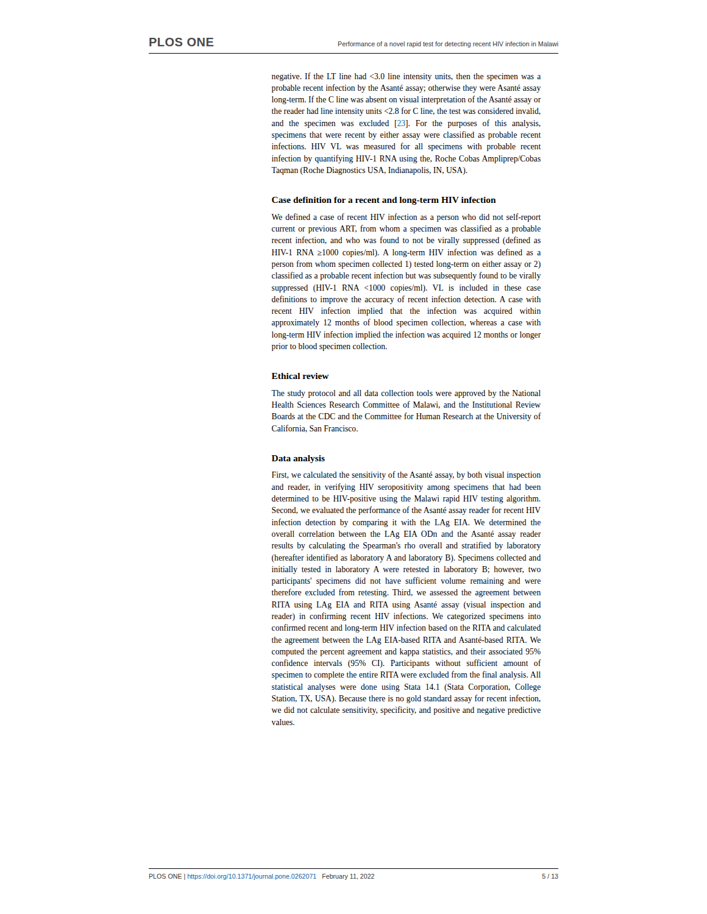PLOS ONE
Performance of a novel rapid test for detecting recent HIV infection in Malawi
negative. If the LT line had <3.0 line intensity units, then the specimen was a probable recent infection by the Asanté assay; otherwise they were Asanté assay long-term. If the C line was absent on visual interpretation of the Asanté assay or the reader had line intensity units <2.8 for C line, the test was considered invalid, and the specimen was excluded [23]. For the purposes of this analysis, specimens that were recent by either assay were classified as probable recent infections. HIV VL was measured for all specimens with probable recent infection by quantifying HIV-1 RNA using the, Roche Cobas Ampliprep/Cobas Taqman (Roche Diagnostics USA, Indianapolis, IN, USA).
Case definition for a recent and long-term HIV infection
We defined a case of recent HIV infection as a person who did not self-report current or previous ART, from whom a specimen was classified as a probable recent infection, and who was found to not be virally suppressed (defined as HIV-1 RNA ≥1000 copies/ml). A long-term HIV infection was defined as a person from whom specimen collected 1) tested long-term on either assay or 2) classified as a probable recent infection but was subsequently found to be virally suppressed (HIV-1 RNA <1000 copies/ml). VL is included in these case definitions to improve the accuracy of recent infection detection. A case with recent HIV infection implied that the infection was acquired within approximately 12 months of blood specimen collection, whereas a case with long-term HIV infection implied the infection was acquired 12 months or longer prior to blood specimen collection.
Ethical review
The study protocol and all data collection tools were approved by the National Health Sciences Research Committee of Malawi, and the Institutional Review Boards at the CDC and the Committee for Human Research at the University of California, San Francisco.
Data analysis
First, we calculated the sensitivity of the Asanté assay, by both visual inspection and reader, in verifying HIV seropositivity among specimens that had been determined to be HIV-positive using the Malawi rapid HIV testing algorithm. Second, we evaluated the performance of the Asanté assay reader for recent HIV infection detection by comparing it with the LAg EIA. We determined the overall correlation between the LAg EIA ODn and the Asanté assay reader results by calculating the Spearman's rho overall and stratified by laboratory (hereafter identified as laboratory A and laboratory B). Specimens collected and initially tested in laboratory A were retested in laboratory B; however, two participants' specimens did not have sufficient volume remaining and were therefore excluded from retesting. Third, we assessed the agreement between RITA using LAg EIA and RITA using Asanté assay (visual inspection and reader) in confirming recent HIV infections. We categorized specimens into confirmed recent and long-term HIV infection based on the RITA and calculated the agreement between the LAg EIA-based RITA and Asanté-based RITA. We computed the percent agreement and kappa statistics, and their associated 95% confidence intervals (95% CI). Participants without sufficient amount of specimen to complete the entire RITA were excluded from the final analysis. All statistical analyses were done using Stata 14.1 (Stata Corporation, College Station, TX, USA). Because there is no gold standard assay for recent infection, we did not calculate sensitivity, specificity, and positive and negative predictive values.
PLOS ONE | https://doi.org/10.1371/journal.pone.0262071 February 11, 2022
5 / 13